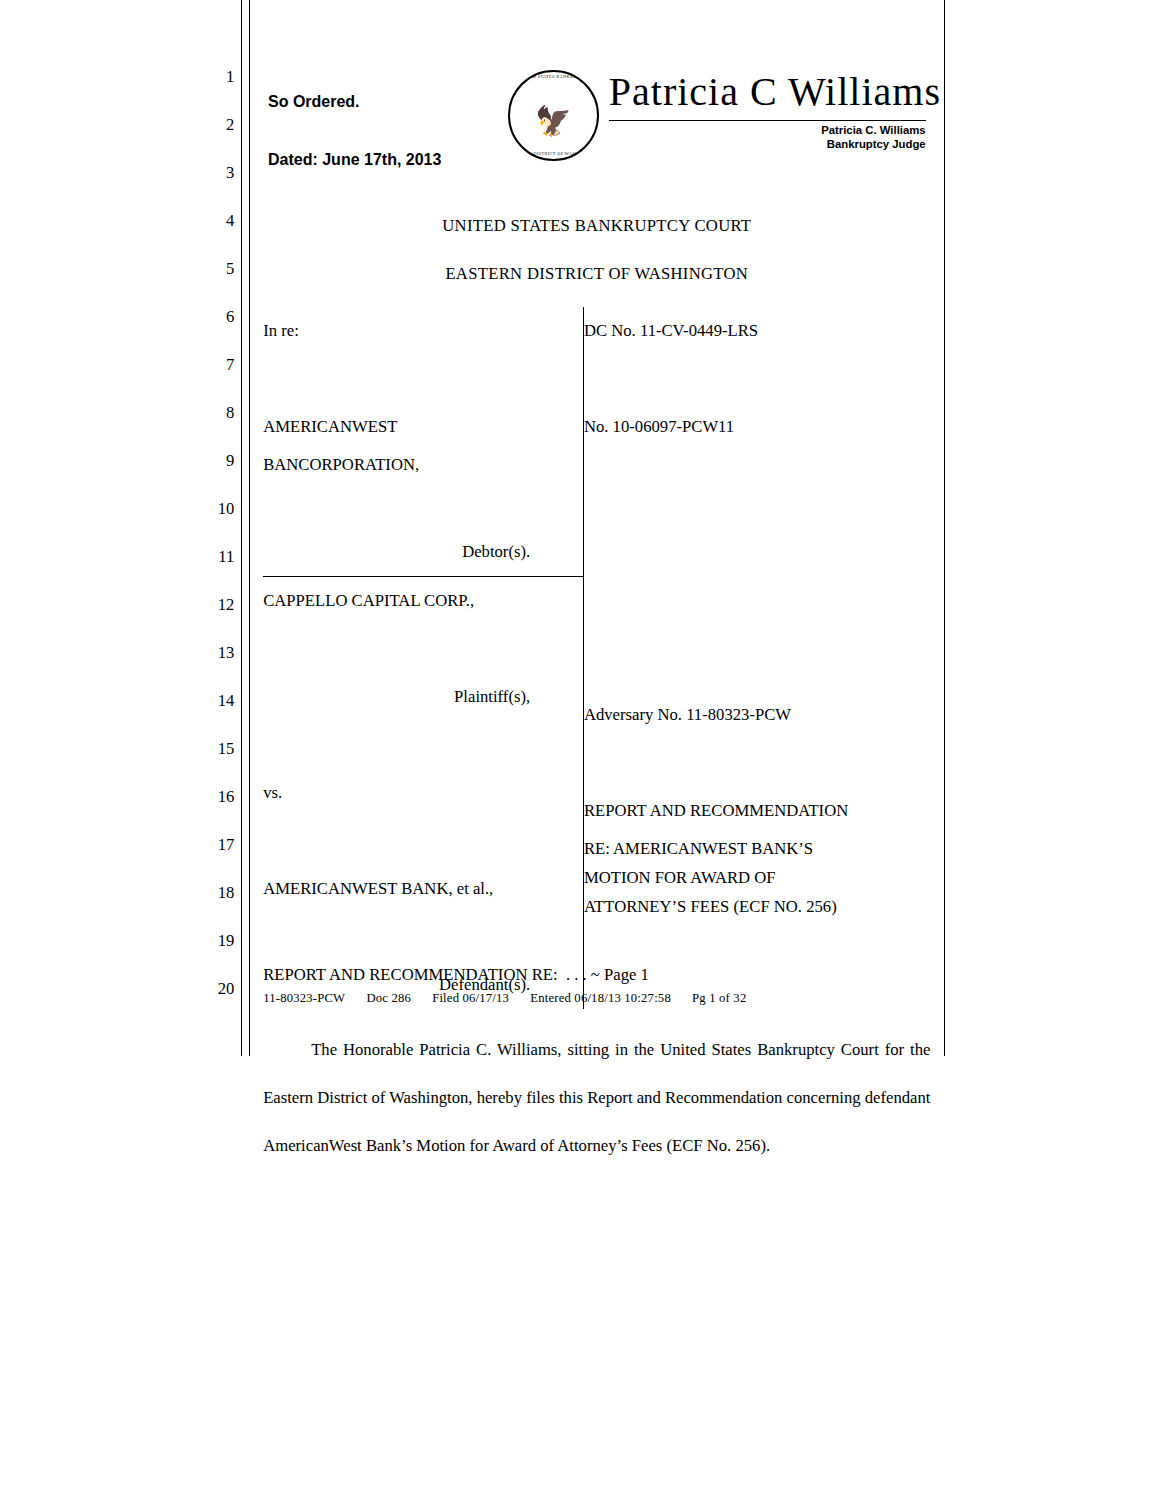1
2
3
4
5
6
7
8
9
10
11
12
13
14
15
16
17
18
19
20
So Ordered.
Dated: June 17th, 2013
UNITED STATES BANKRUPTCY
🦅
EASTERN DISTRICT OF WASHINGTON
Patricia C Williams
Patricia C. Williams
Bankruptcy Judge
UNITED STATES BANKRUPTCY COURT
EASTERN DISTRICT OF WASHINGTON
| In re: AMERICANWEST BANCORPORATION, Debtor(s). CAPPELLO CAPITAL CORP., Plaintiff(s), vs. AMERICANWEST BANK, et al., Defendant(s). | DC No. 11-CV-0449-LRS No. 10-06097-PCW11 Adversary No. 11-80323-PCW REPORT AND RECOMMENDATION RE: AMERICANWEST BANK’S MOTION FOR AWARD OF ATTORNEY’S FEES (ECF NO. 256) |
The Honorable Patricia C. Williams, sitting in the United States Bankruptcy Court for the Eastern District of Washington, hereby files this Report and Recommendation concerning defendant AmericanWest Bank’s Motion for Award of Attorney’s Fees (ECF No. 256).
REPORT AND RECOMMENDATION RE: . . . ~ Page 1
11-80323-PCW Doc 286 Filed 06/17/13 Entered 06/18/13 10:27:58 Pg 1 of 32